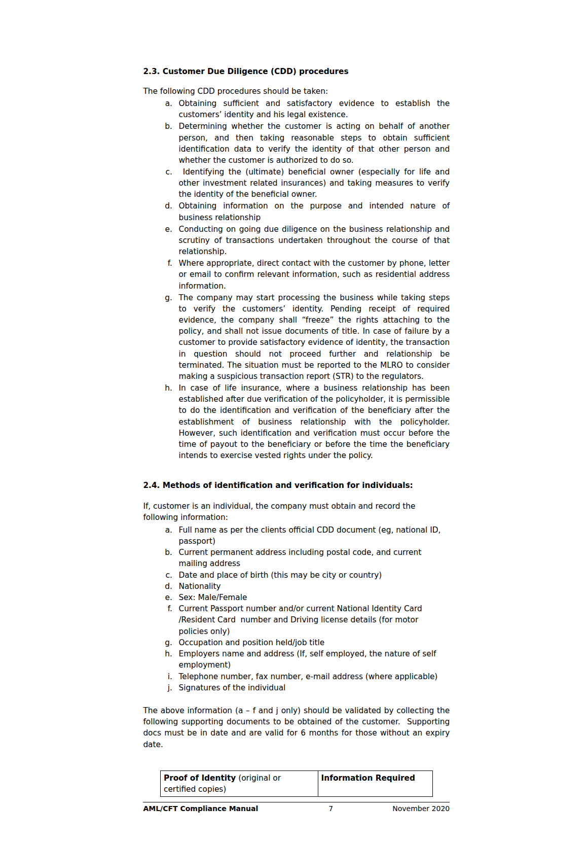2.3. Customer Due Diligence (CDD) procedures
The following CDD procedures should be taken:
Obtaining sufficient and satisfactory evidence to establish the customers’ identity and his legal existence.
Determining whether the customer is acting on behalf of another person, and then taking reasonable steps to obtain sufficient identification data to verify the identity of that other person and whether the customer is authorized to do so.
Identifying the (ultimate) beneficial owner (especially for life and other investment related insurances) and taking measures to verify the identity of the beneficial owner.
Obtaining information on the purpose and intended nature of business relationship
Conducting on going due diligence on the business relationship and scrutiny of transactions undertaken throughout the course of that relationship.
Where appropriate, direct contact with the customer by phone, letter or email to confirm relevant information, such as residential address information.
The company may start processing the business while taking steps to verify the customers’ identity. Pending receipt of required evidence, the company shall “freeze” the rights attaching to the policy, and shall not issue documents of title. In case of failure by a customer to provide satisfactory evidence of identity, the transaction in question should not proceed further and relationship be terminated. The situation must be reported to the MLRO to consider making a suspicious transaction report (STR) to the regulators.
In case of life insurance, where a business relationship has been established after due verification of the policyholder, it is permissible to do the identification and verification of the beneficiary after the establishment of business relationship with the policyholder. However, such identification and verification must occur before the time of payout to the beneficiary or before the time the beneficiary intends to exercise vested rights under the policy.
2.4. Methods of identification and verification for individuals:
If, customer is an individual, the company must obtain and record the following information:
Full name as per the clients official CDD document (eg, national ID, passport)
Current permanent address including postal code, and current mailing address
Date and place of birth (this may be city or country)
Nationality
Sex: Male/Female
Current Passport number and/or current National Identity Card /Resident Card number and Driving license details (for motor policies only)
Occupation and position held/job title
Employers name and address (If, self employed, the nature of self employment)
Telephone number, fax number, e-mail address (where applicable)
Signatures of the individual
The above information (a – f and j only) should be validated by collecting the following supporting documents to be obtained of the customer. Supporting docs must be in date and are valid for 6 months for those without an expiry date.
| Proof of Identity (original or certified copies) | Information Required |
| AML/CFT Compliance Manual | 7 | November 2020 |